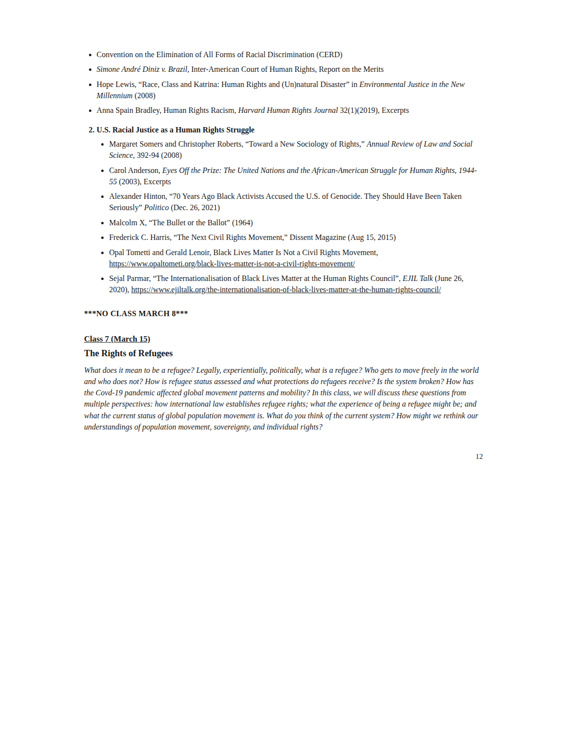Convention on the Elimination of All Forms of Racial Discrimination (CERD)
Simone André Diniz v. Brazil, Inter-American Court of Human Rights, Report on the Merits
Hope Lewis, “Race, Class and Katrina: Human Rights and (Un)natural Disaster” in Environmental Justice in the New Millennium (2008)
Anna Spain Bradley, Human Rights Racism, Harvard Human Rights Journal 32(1)(2019), Excerpts
U.S. Racial Justice as a Human Rights Struggle
Margaret Somers and Christopher Roberts, “Toward a New Sociology of Rights,” Annual Review of Law and Social Science, 392-94 (2008)
Carol Anderson, Eyes Off the Prize: The United Nations and the African-American Struggle for Human Rights, 1944-55 (2003), Excerpts
Alexander Hinton, “70 Years Ago Black Activists Accused the U.S. of Genocide. They Should Have Been Taken Seriously” Politico (Dec. 26, 2021)
Malcolm X, “The Bullet or the Ballot” (1964)
Frederick C. Harris, “The Next Civil Rights Movement,” Dissent Magazine (Aug 15, 2015)
Opal Tometti and Gerald Lenoir, Black Lives Matter Is Not a Civil Rights Movement, https://www.opaltometi.org/black-lives-matter-is-not-a-civil-rights-movement/
Sejal Parmar, “The Internationalisation of Black Lives Matter at the Human Rights Council”, EJIL Talk (June 26, 2020), https://www.ejiltalk.org/the-internationalisation-of-black-lives-matter-at-the-human-rights-council/
***NO CLASS MARCH 8***
Class 7 (March 15)
The Rights of Refugees
What does it mean to be a refugee? Legally, experientially, politically, what is a refugee? Who gets to move freely in the world and who does not? How is refugee status assessed and what protections do refugees receive? Is the system broken? How has the Covd-19 pandemic affected global movement patterns and mobility? In this class, we will discuss these questions from multiple perspectives: how international law establishes refugee rights; what the experience of being a refugee might be; and what the current status of global population movement is. What do you think of the current system? How might we rethink our understandings of population movement, sovereignty, and individual rights?
12